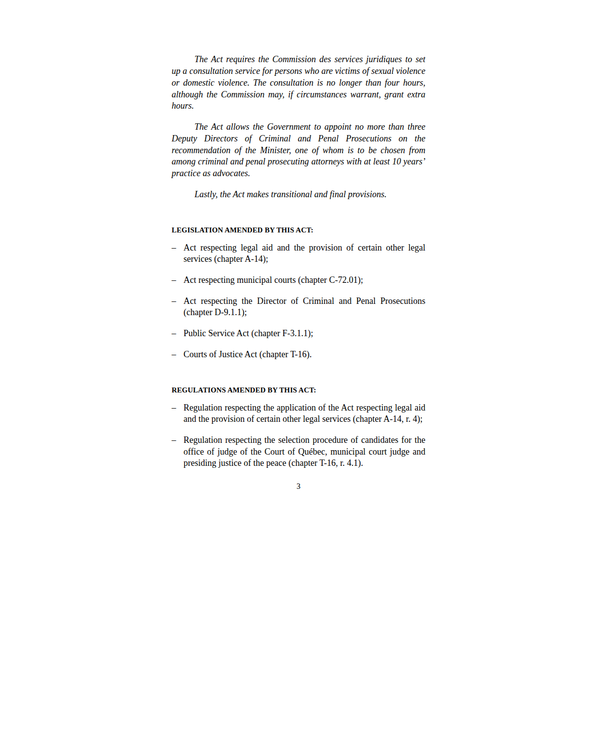The Act requires the Commission des services juridiques to set up a consultation service for persons who are victims of sexual violence or domestic violence. The consultation is no longer than four hours, although the Commission may, if circumstances warrant, grant extra hours.
The Act allows the Government to appoint no more than three Deputy Directors of Criminal and Penal Prosecutions on the recommendation of the Minister, one of whom is to be chosen from among criminal and penal prosecuting attorneys with at least 10 years’ practice as advocates.
Lastly, the Act makes transitional and final provisions.
Legislation amended by this Act:
–Act respecting legal aid and the provision of certain other legal services (chapter A-14);
–Act respecting municipal courts (chapter C-72.01);
–Act respecting the Director of Criminal and Penal Prosecutions (chapter D-9.1.1);
–Public Service Act (chapter F-3.1.1);
–Courts of Justice Act (chapter T-16).
Regulations amended by this Act:
–Regulation respecting the application of the Act respecting legal aid and the provision of certain other legal services (chapter A-14, r. 4);
–Regulation respecting the selection procedure of candidates for the office of judge of the Court of Québec, municipal court judge and presiding justice of the peace (chapter T-16, r. 4.1).
3